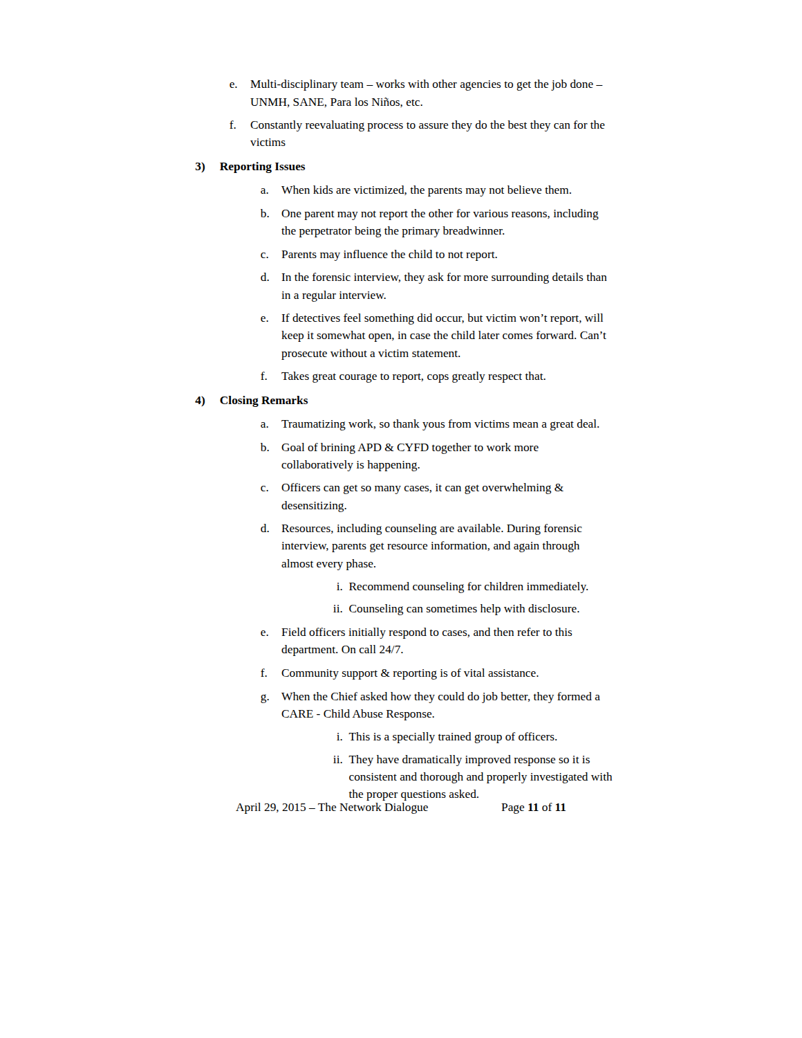Multi-disciplinary team – works with other agencies to get the job done – UNMH, SANE, Para los Niños, etc.
Constantly reevaluating process to assure they do the best they can for the victims
Reporting Issues
When kids are victimized, the parents may not believe them.
One parent may not report the other for various reasons, including the perpetrator being the primary breadwinner.
Parents may influence the child to not report.
In the forensic interview, they ask for more surrounding details than in a regular interview.
If detectives feel something did occur, but victim won’t report, will keep it somewhat open, in case the child later comes forward. Can’t prosecute without a victim statement.
Takes great courage to report, cops greatly respect that.
Closing Remarks
Traumatizing work, so thank yous from victims mean a great deal.
Goal of brining APD & CYFD together to work more collaboratively is happening.
Officers can get so many cases, it can get overwhelming & desensitizing.
Resources, including counseling are available. During forensic interview, parents get resource information, and again through almost every phase.
Recommend counseling for children immediately.
Counseling can sometimes help with disclosure.
Field officers initially respond to cases, and then refer to this department. On call 24/7.
Community support & reporting is of vital assistance.
When the Chief asked how they could do job better, they formed a CARE - Child Abuse Response.
This is a specially trained group of officers.
They have dramatically improved response so it is consistent and thorough and properly investigated with the proper questions asked.
April 29, 2015 – The Network Dialogue Page 11 of 11